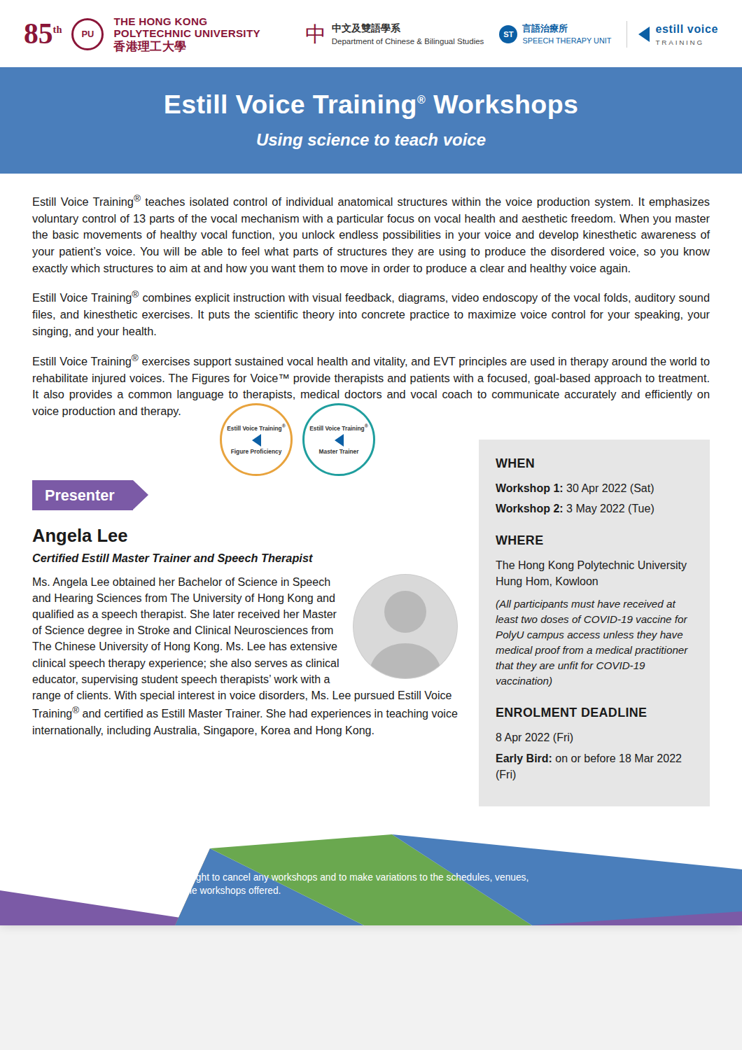85th
PU
THE HONG KONG POLYTECHNIC UNIVERSITY 香港理工大學
中 中文及雙語學系 Department of Chinese & Bilingual Studies
ST 言語治療所 SPEECH THERAPY UNIT
estill voice TRAINING
Estill Voice Training® Workshops
Using science to teach voice
Estill Voice Training® teaches isolated control of individual anatomical structures within the voice production system. It emphasizes voluntary control of 13 parts of the vocal mechanism with a particular focus on vocal health and aesthetic freedom. When you master the basic movements of healthy vocal function, you unlock endless possibilities in your voice and develop kinesthetic awareness of your patient’s voice. You will be able to feel what parts of structures they are using to produce the disordered voice, so you know exactly which structures to aim at and how you want them to move in order to produce a clear and healthy voice again.
Estill Voice Training® combines explicit instruction with visual feedback, diagrams, video endoscopy of the vocal folds, auditory sound files, and kinesthetic exercises. It puts the scientific theory into concrete practice to maximize voice control for your speaking, your singing, and your health.
Estill Voice Training® exercises support sustained vocal health and vitality, and EVT principles are used in therapy around the world to rehabilitate injured voices. The Figures for Voice™ provide therapists and patients with a focused, goal-based approach to treatment. It also provides a common language to therapists, medical doctors and vocal coach to communicate accurately and efficiently on voice production and therapy.
Estill Voice Training® Figure Proficiency
Estill Voice Training® Master Trainer
Presenter
Angela Lee
Certified Estill Master Trainer and Speech Therapist
Ms. Angela Lee obtained her Bachelor of Science in Speech and Hearing Sciences from The University of Hong Kong and qualified as a speech therapist. She later received her Master of Science degree in Stroke and Clinical Neurosciences from The Chinese University of Hong Kong. Ms. Lee has extensive clinical speech therapy experience; she also serves as clinical educator, supervising student speech therapists’ work with a range of clients. With special interest in voice disorders, Ms. Lee pursued Estill Voice Training® and certified as Estill Master Trainer. She had experiences in teaching voice internationally, including Australia, Singapore, Korea and Hong Kong.
WHEN
Workshop 1: 30 Apr 2022 (Sat)
Workshop 2: 3 May 2022 (Tue)
WHERE
The Hong Kong Polytechnic University
Hung Hom, Kowloon
(All participants must have received at least two doses of COVID-19 vaccine for PolyU campus access unless they have medical proof from a medical practitioner that they are unfit for COVID-19 vaccination)
ENROLMENT DEADLINE
8 Apr 2022 (Fri)
Early Bird: on or before 18 Mar 2022 (Fri)
Speech Therapy Unit reserves the right to cancel any workshops and to make variations to the schedules, venues, contents and mode of delivery of the workshops offered.